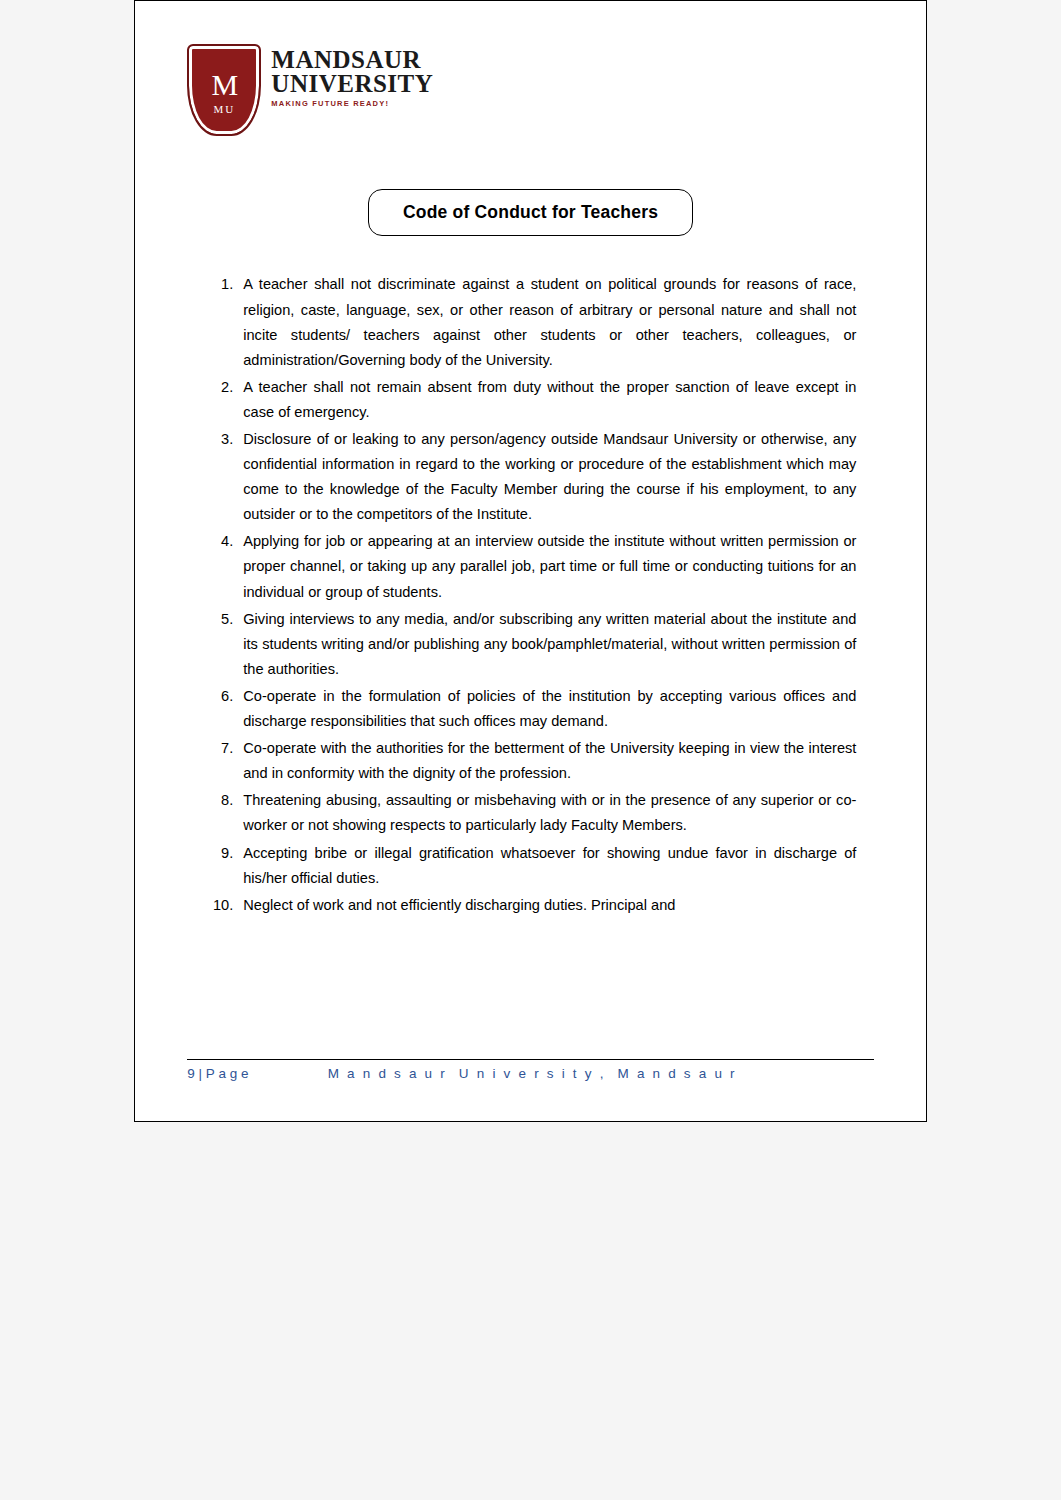MMU
MANDSAUR
UNIVERSITY
Making Future Ready!
Code of Conduct for Teachers
A teacher shall not discriminate against a student on political grounds for reasons of race, religion, caste, language, sex, or other reason of arbitrary or personal nature and shall not incite students/ teachers against other students or other teachers, colleagues, or administration/Governing body of the University.
A teacher shall not remain absent from duty without the proper sanction of leave except in case of emergency.
Disclosure of or leaking to any person/agency outside Mandsaur University or otherwise, any confidential information in regard to the working or procedure of the establishment which may come to the knowledge of the Faculty Member during the course if his employment, to any outsider or to the competitors of the Institute.
Applying for job or appearing at an interview outside the institute without written permission or proper channel, or taking up any parallel job, part time or full time or conducting tuitions for an individual or group of students.
Giving interviews to any media, and/or subscribing any written material about the institute and its students writing and/or publishing any book/pamphlet/material, without written permission of the authorities.
Co-operate in the formulation of policies of the institution by accepting various offices and discharge responsibilities that such offices may demand.
Co-operate with the authorities for the betterment of the University keeping in view the interest and in conformity with the dignity of the profession.
Threatening abusing, assaulting or misbehaving with or in the presence of any superior or co-worker or not showing respects to particularly lady Faculty Members.
Accepting bribe or illegal gratification whatsoever for showing undue favor in discharge of his/her official duties.
Neglect of work and not efficiently discharging duties. Principal and
9 | P a g e
M a n d s a u r U n i v e r s i t y , M a n d s a u r